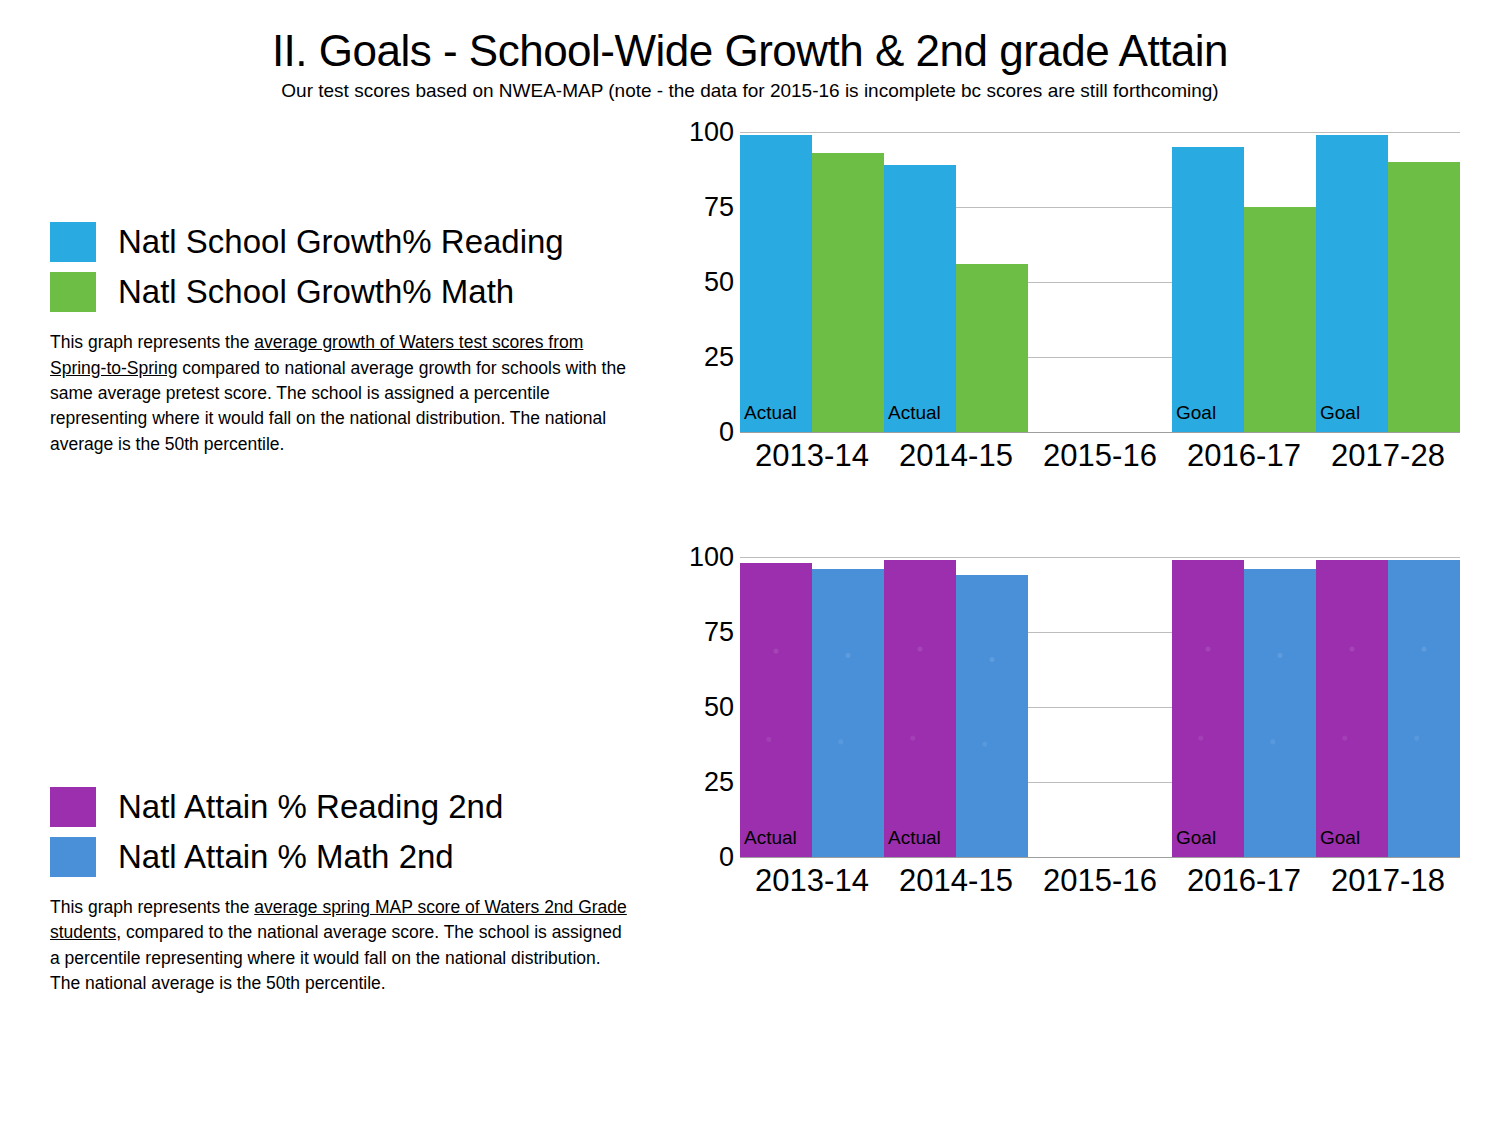II. Goals - School-Wide Growth & 2nd grade Attain
Our test scores based on NWEA-MAP (note - the data for 2015-16 is incomplete bc scores are still forthcoming)
Natl School Growth% Reading
Natl School Growth% Math
This graph represents the average growth of Waters test scores from Spring-to-Spring compared to national average growth for schools with the same average pretest score. The school is assigned a percentile representing where it would fall on the national distribution. The national average is the 50th percentile.
Natl Attain % Reading 2nd
Natl Attain % Math 2nd
This graph represents the average spring MAP score of Waters 2nd Grade students, compared to the national average score. The school is assigned a percentile representing where it would fall on the national distribution. The national average is the 50th percentile.
100 75 50 25 0
Actual
Actual
Goal
Goal
2013-14
2014-15
2015-16
2016-17
2017-28
100 75 50 25 0
Actual
Actual
Goal
Goal
2013-14
2014-15
2015-16
2016-17
2017-18